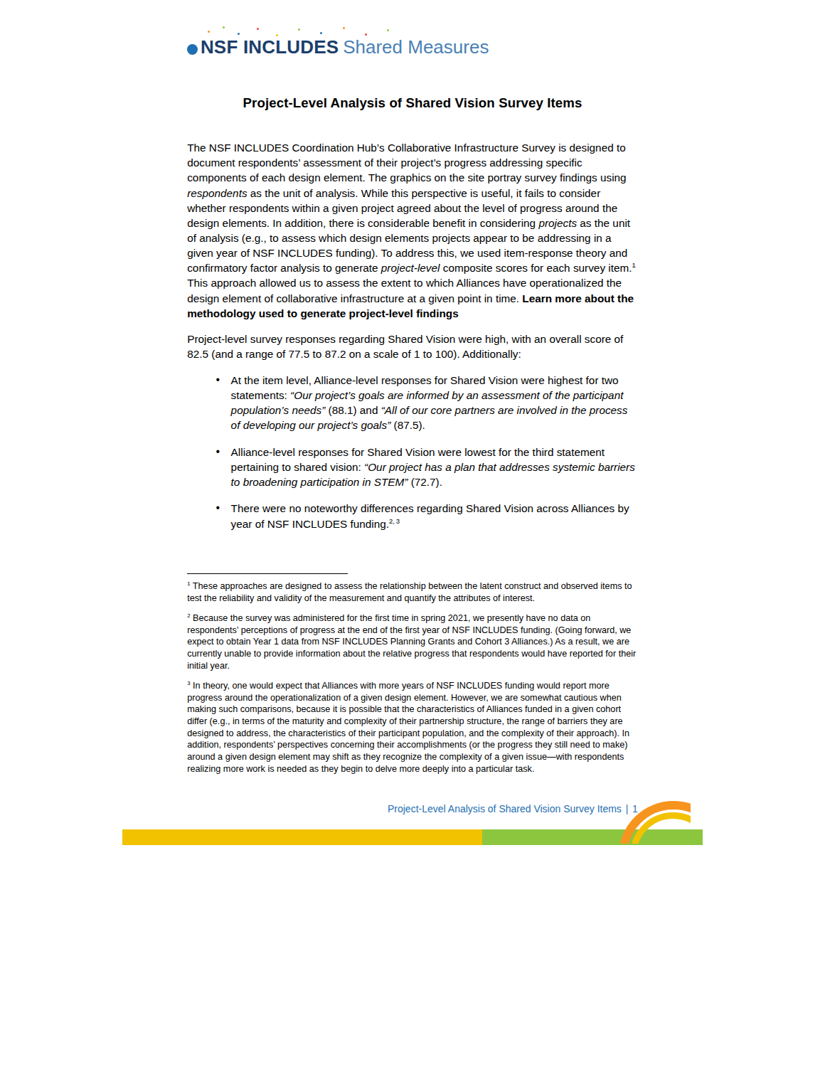NSF INCLUDES Shared Measures
Project-Level Analysis of Shared Vision Survey Items
The NSF INCLUDES Coordination Hub’s Collaborative Infrastructure Survey is designed to document respondents’ assessment of their project’s progress addressing specific components of each design element. The graphics on the site portray survey findings using respondents as the unit of analysis. While this perspective is useful, it fails to consider whether respondents within a given project agreed about the level of progress around the design elements. In addition, there is considerable benefit in considering projects as the unit of analysis (e.g., to assess which design elements projects appear to be addressing in a given year of NSF INCLUDES funding). To address this, we used item-response theory and confirmatory factor analysis to generate project-level composite scores for each survey item.1 This approach allowed us to assess the extent to which Alliances have operationalized the design element of collaborative infrastructure at a given point in time. Learn more about the methodology used to generate project-level findings
Project-level survey responses regarding Shared Vision were high, with an overall score of 82.5 (and a range of 77.5 to 87.2 on a scale of 1 to 100). Additionally:
At the item level, Alliance-level responses for Shared Vision were highest for two statements: “Our project’s goals are informed by an assessment of the participant population’s needs” (88.1) and “All of our core partners are involved in the process of developing our project’s goals” (87.5).
Alliance-level responses for Shared Vision were lowest for the third statement pertaining to shared vision: “Our project has a plan that addresses systemic barriers to broadening participation in STEM” (72.7).
There were no noteworthy differences regarding Shared Vision across Alliances by year of NSF INCLUDES funding.2, 3
1 These approaches are designed to assess the relationship between the latent construct and observed items to test the reliability and validity of the measurement and quantify the attributes of interest.
2 Because the survey was administered for the first time in spring 2021, we presently have no data on respondents’ perceptions of progress at the end of the first year of NSF INCLUDES funding. (Going forward, we expect to obtain Year 1 data from NSF INCLUDES Planning Grants and Cohort 3 Alliances.) As a result, we are currently unable to provide information about the relative progress that respondents would have reported for their initial year.
3 In theory, one would expect that Alliances with more years of NSF INCLUDES funding would report more progress around the operationalization of a given design element. However, we are somewhat cautious when making such comparisons, because it is possible that the characteristics of Alliances funded in a given cohort differ (e.g., in terms of the maturity and complexity of their partnership structure, the range of barriers they are designed to address, the characteristics of their participant population, and the complexity of their approach). In addition, respondents’ perspectives concerning their accomplishments (or the progress they still need to make) around a given design element may shift as they recognize the complexity of a given issue—with respondents realizing more work is needed as they begin to delve more deeply into a particular task.
Project-Level Analysis of Shared Vision Survey Items|1